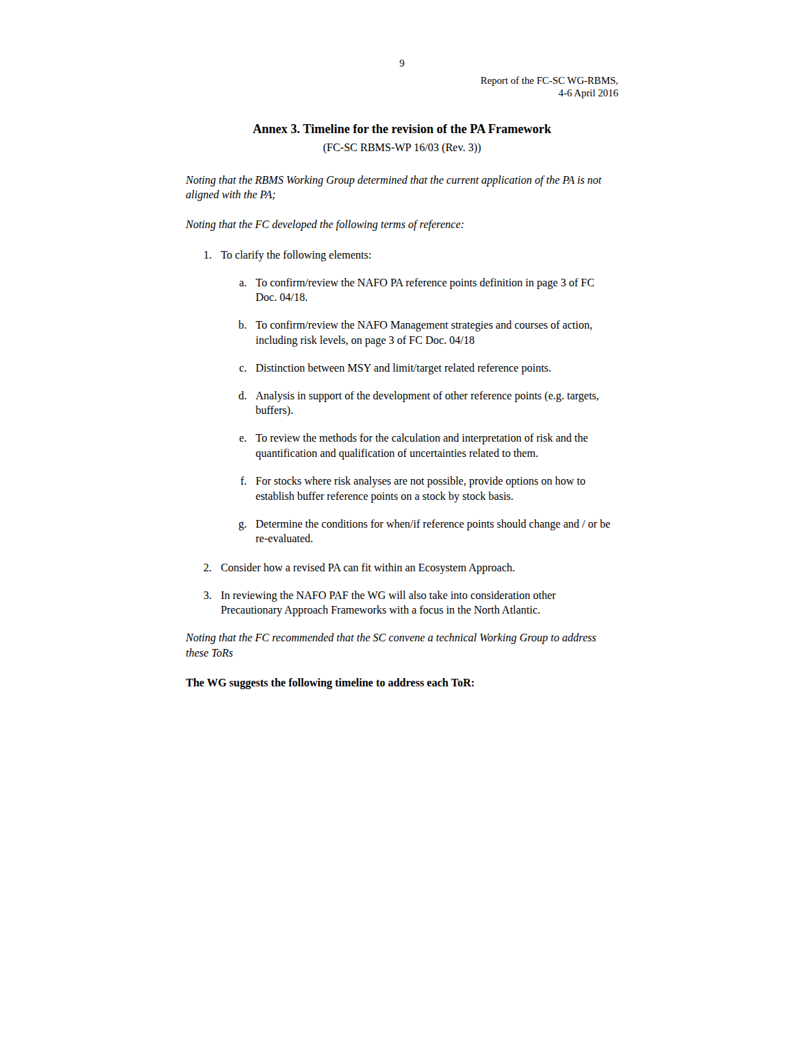9
Report of the FC-SC WG-RBMS,
4-6 April 2016
Annex 3. Timeline for the revision of the PA Framework
(FC-SC RBMS-WP 16/03 (Rev. 3))
Noting that the RBMS Working Group determined that the current application of the PA is not aligned with the PA;
Noting that the FC developed the following terms of reference:
To clarify the following elements:
To confirm/review the NAFO PA reference points definition in page 3 of FC Doc. 04/18.
To confirm/review the NAFO Management strategies and courses of action, including risk levels, on page 3 of FC Doc. 04/18
Distinction between MSY and limit/target related reference points.
Analysis in support of the development of other reference points (e.g. targets, buffers).
To review the methods for the calculation and interpretation of risk and the quantification and qualification of uncertainties related to them.
For stocks where risk analyses are not possible, provide options on how to establish buffer reference points on a stock by stock basis.
Determine the conditions for when/if reference points should change and / or be re-evaluated.
Consider how a revised PA can fit within an Ecosystem Approach.
In reviewing the NAFO PAF the WG will also take into consideration other Precautionary Approach Frameworks with a focus in the North Atlantic.
Noting that the FC recommended that the SC convene a technical Working Group to address these ToRs
The WG suggests the following timeline to address each ToR: